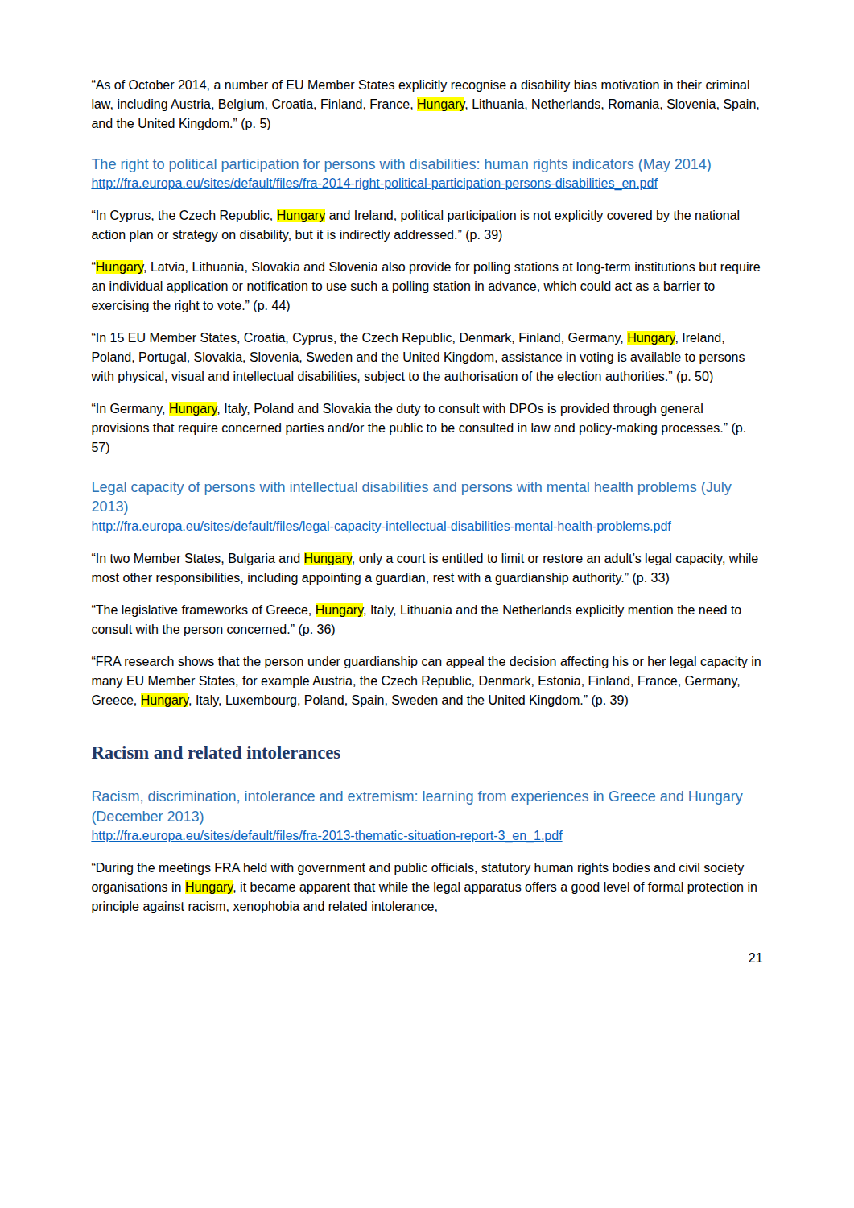“As of October 2014, a number of EU Member States explicitly recognise a disability bias motivation in their criminal law, including Austria, Belgium, Croatia, Finland, France, Hungary, Lithuania, Netherlands, Romania, Slovenia, Spain, and the United Kingdom.” (p. 5)
The right to political participation for persons with disabilities: human rights indicators (May 2014)
http://fra.europa.eu/sites/default/files/fra-2014-right-political-participation-persons-disabilities_en.pdf
“In Cyprus, the Czech Republic, Hungary and Ireland, political participation is not explicitly covered by the national action plan or strategy on disability, but it is indirectly addressed.” (p. 39)
“Hungary, Latvia, Lithuania, Slovakia and Slovenia also provide for polling stations at long-term institutions but require an individual application or notification to use such a polling station in advance, which could act as a barrier to exercising the right to vote.” (p. 44)
“In 15 EU Member States, Croatia, Cyprus, the Czech Republic, Denmark, Finland, Germany, Hungary, Ireland, Poland, Portugal, Slovakia, Slovenia, Sweden and the United Kingdom, assistance in voting is available to persons with physical, visual and intellectual disabilities, subject to the authorisation of the election authorities.” (p. 50)
“In Germany, Hungary, Italy, Poland and Slovakia the duty to consult with DPOs is provided through general provisions that require concerned parties and/or the public to be consulted in law and policy-making processes.” (p. 57)
Legal capacity of persons with intellectual disabilities and persons with mental health problems (July 2013)
http://fra.europa.eu/sites/default/files/legal-capacity-intellectual-disabilities-mental-health-problems.pdf
“In two Member States, Bulgaria and Hungary, only a court is entitled to limit or restore an adult’s legal capacity, while most other responsibilities, including appointing a guardian, rest with a guardianship authority.” (p. 33)
“The legislative frameworks of Greece, Hungary, Italy, Lithuania and the Netherlands explicitly mention the need to consult with the person concerned.” (p. 36)
“FRA research shows that the person under guardianship can appeal the decision affecting his or her legal capacity in many EU Member States, for example Austria, the Czech Republic, Denmark, Estonia, Finland, France, Germany, Greece, Hungary, Italy, Luxembourg, Poland, Spain, Sweden and the United Kingdom.” (p. 39)
Racism and related intolerances
Racism, discrimination, intolerance and extremism: learning from experiences in Greece and Hungary (December 2013)
http://fra.europa.eu/sites/default/files/fra-2013-thematic-situation-report-3_en_1.pdf
“During the meetings FRA held with government and public officials, statutory human rights bodies and civil society organisations in Hungary, it became apparent that while the legal apparatus offers a good level of formal protection in principle against racism, xenophobia and related intolerance,
21